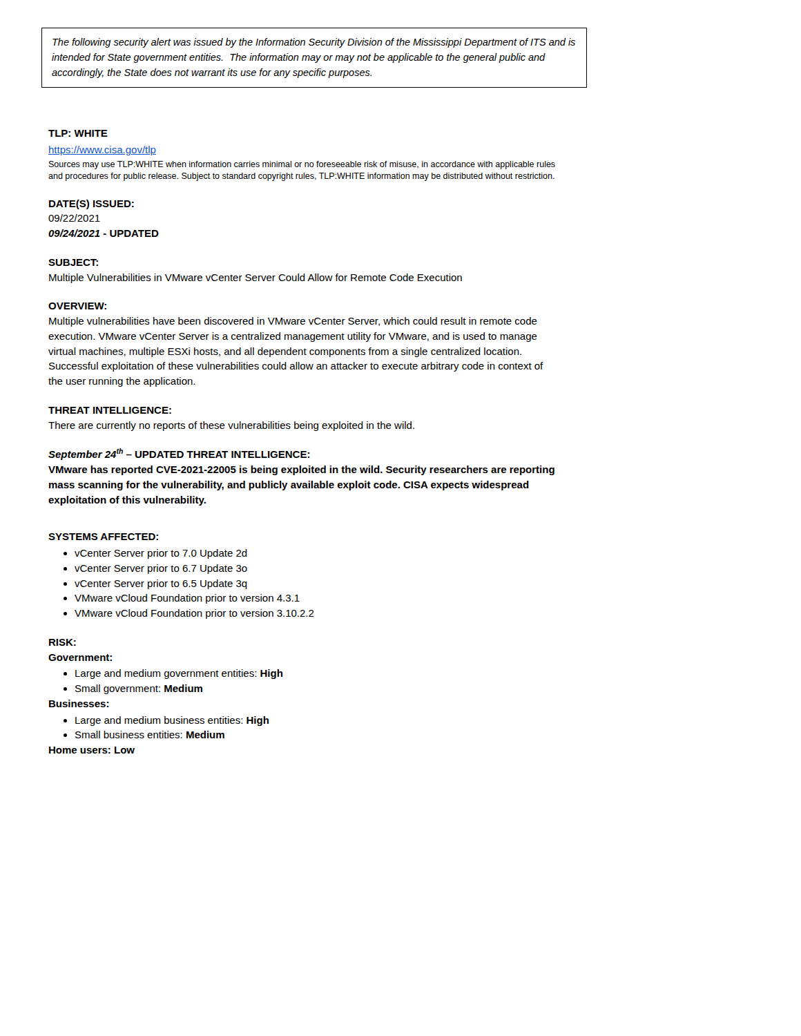The following security alert was issued by the Information Security Division of the Mississippi Department of ITS and is intended for State government entities. The information may or may not be applicable to the general public and accordingly, the State does not warrant its use for any specific purposes.
TLP: WHITE
https://www.cisa.gov/tlp
Sources may use TLP:WHITE when information carries minimal or no foreseeable risk of misuse, in accordance with applicable rules and procedures for public release. Subject to standard copyright rules, TLP:WHITE information may be distributed without restriction.
DATE(S) ISSUED:
09/22/2021
09/24/2021 - UPDATED
SUBJECT:
Multiple Vulnerabilities in VMware vCenter Server Could Allow for Remote Code Execution
OVERVIEW:
Multiple vulnerabilities have been discovered in VMware vCenter Server, which could result in remote code execution. VMware vCenter Server is a centralized management utility for VMware, and is used to manage virtual machines, multiple ESXi hosts, and all dependent components from a single centralized location. Successful exploitation of these vulnerabilities could allow an attacker to execute arbitrary code in context of the user running the application.
THREAT INTELLIGENCE:
There are currently no reports of these vulnerabilities being exploited in the wild.
September 24th – UPDATED THREAT INTELLIGENCE:
VMware has reported CVE-2021-22005 is being exploited in the wild. Security researchers are reporting mass scanning for the vulnerability, and publicly available exploit code. CISA expects widespread exploitation of this vulnerability.
SYSTEMS AFFECTED:
vCenter Server prior to 7.0 Update 2d
vCenter Server prior to 6.7 Update 3o
vCenter Server prior to 6.5 Update 3q
VMware vCloud Foundation prior to version 4.3.1
VMware vCloud Foundation prior to version 3.10.2.2
RISK:
Government:
Large and medium government entities: High
Small government: Medium
Businesses:
Large and medium business entities: High
Small business entities: Medium
Home users: Low